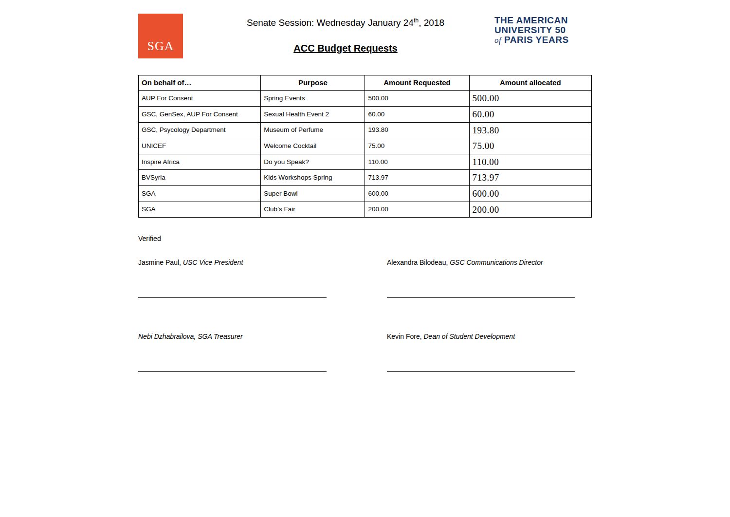SGA
Senate Session: Wednesday January 24th, 2018
ACC Budget Requests
THE AMERICAN
UNIVERSITY 50
of PARIS YEARS
| On behalf of… | Purpose | Amount Requested | Amount allocated |
| --- | --- | --- | --- |
| AUP For Consent | Spring Events | 500.00 | 500.00 |
| GSC, GenSex, AUP For Consent | Sexual Health Event 2 | 60.00 | 60.00 |
| GSC, Psycology Department | Museum of Perfume | 193.80 | 193.80 |
| UNICEF | Welcome Cocktail | 75.00 | 75.00 |
| Inspire Africa | Do you Speak? | 110.00 | 110.00 |
| BVSyria | Kids Workshops Spring | 713.97 | 713.97 |
| SGA | Super Bowl | 600.00 | 600.00 |
| SGA | Club’s Fair | 200.00 | 200.00 |
Verified
Jasmine Paul, USC Vice President
  
Alexandra Bilodeau, GSC Communications Director
  
Nebi Dzhabrailova, SGA Treasurer
  
Kevin Fore, Dean of Student Development